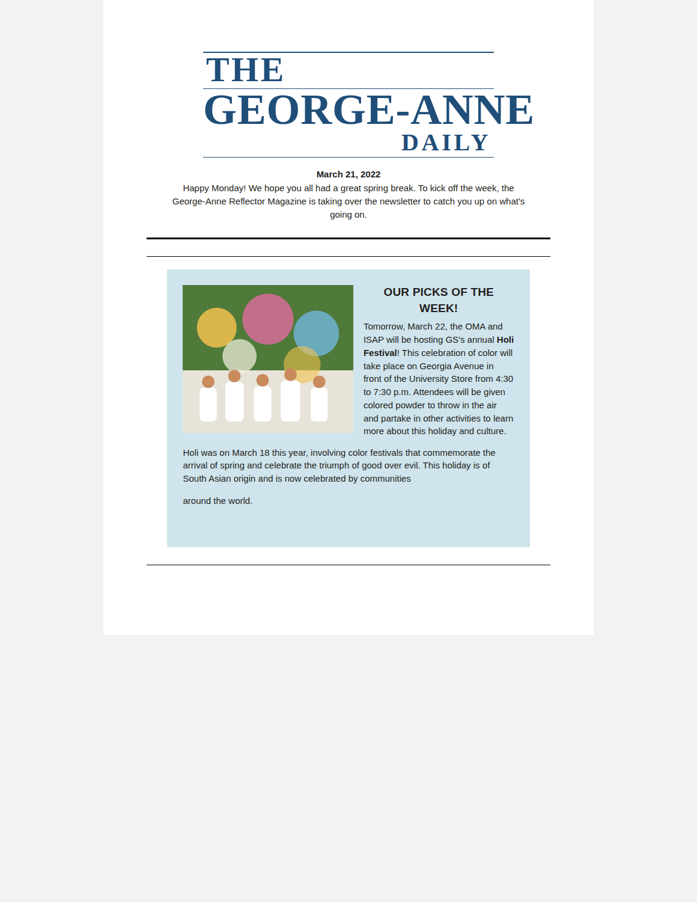THE
GEORGE-ANNE
DAILY
March 21, 2022
Happy Monday! We hope you all had a great spring break. To kick off the week, the George-Anne Reflector Magazine is taking over the newsletter to catch you up on what's going on.
OUR PICKS OF THE WEEK!
Tomorrow, March 22, the OMA and ISAP will be hosting GS's annual Holi Festival! This celebration of color will take place on Georgia Avenue in front of the University Store from 4:30 to 7:30 p.m. Attendees will be given colored powder to throw in the air and partake in other activities to learn more about this holiday and culture.
Holi was on March 18 this year, involving color festivals that commemorate the arrival of spring and celebrate the triumph of good over evil. This holiday is of South Asian origin and is now celebrated by communities
around the world.